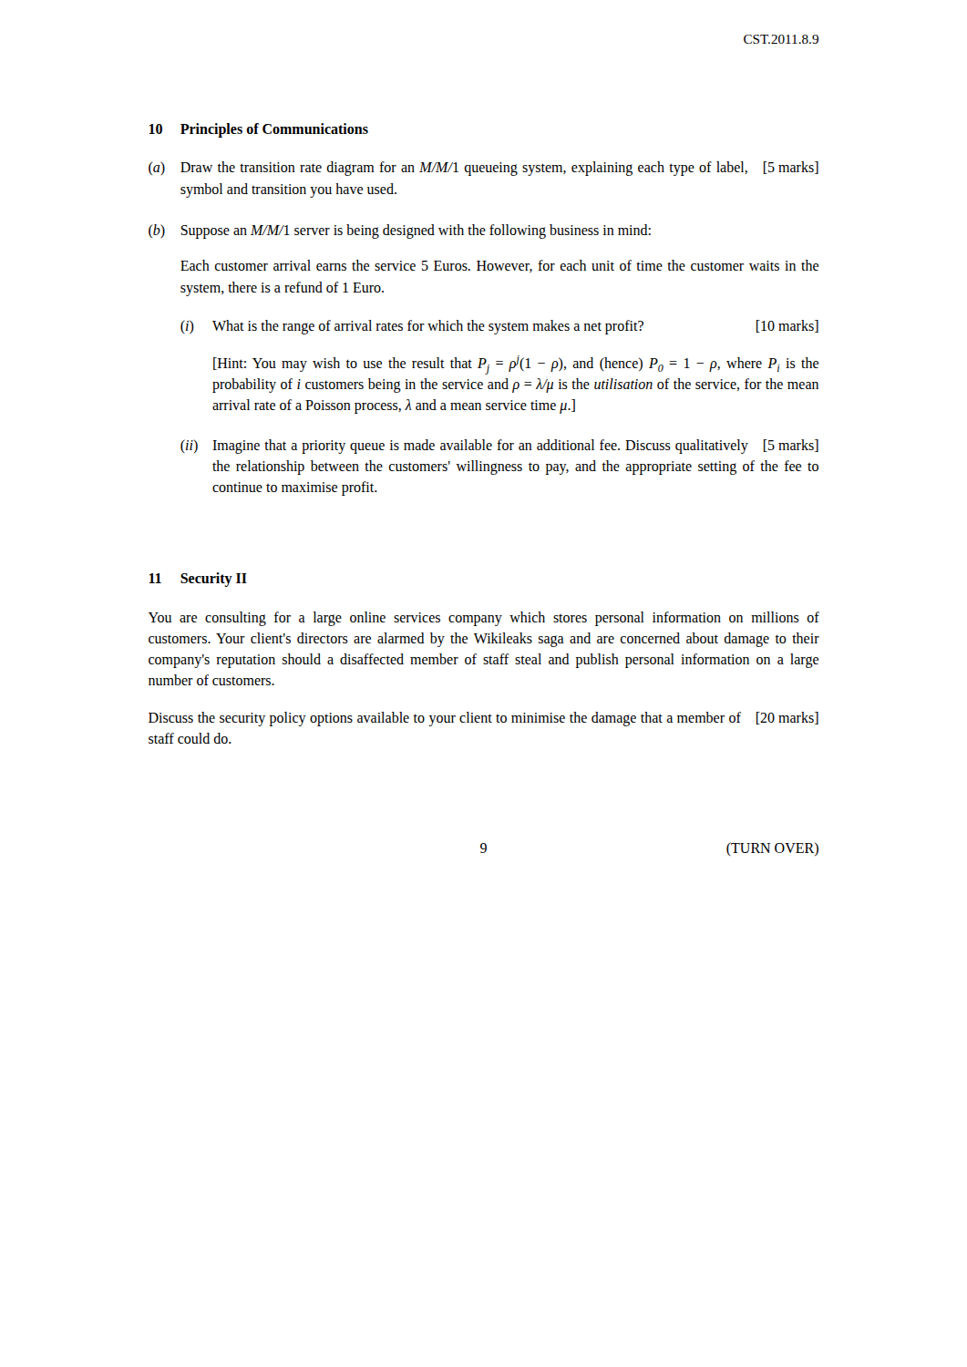CST.2011.8.9
10 Principles of Communications
(a)
[5 marks] Draw the transition rate diagram for an M/M/1 queueing system, explaining each type of label, symbol and transition you have used.
(b)
Suppose an M/M/1 server is being designed with the following business in mind:
Each customer arrival earns the service 5 Euros. However, for each unit of time the customer waits in the system, there is a refund of 1 Euro.
(i)
[10 marks] What is the range of arrival rates for which the system makes a net profit?
[Hint: You may wish to use the result that Pj = ρj(1 − ρ), and (hence) P0 = 1 − ρ, where Pi is the probability of i customers being in the service and ρ = λ/μ is the utilisation of the service, for the mean arrival rate of a Poisson process, λ and a mean service time μ.]
(ii)
[5 marks] Imagine that a priority queue is made available for an additional fee. Discuss qualitatively the relationship between the customers' willingness to pay, and the appropriate setting of the fee to continue to maximise profit.
11 Security II
You are consulting for a large online services company which stores personal information on millions of customers. Your client's directors are alarmed by the Wikileaks saga and are concerned about damage to their company's reputation should a disaffected member of staff steal and publish personal information on a large number of customers.
[20 marks] Discuss the security policy options available to your client to minimise the damage that a member of staff could do.
9 (TURN OVER)